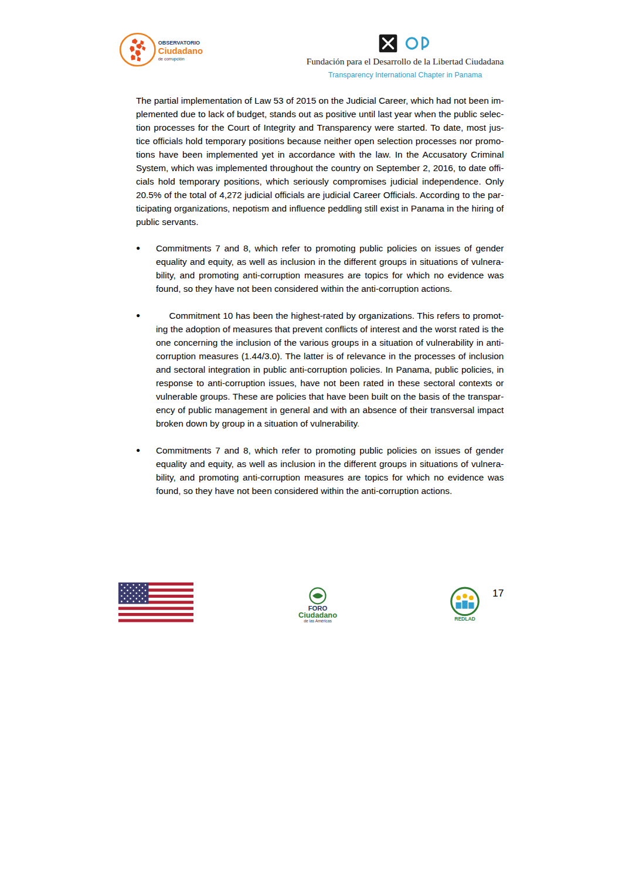OBSERVATORIO Ciudadano de corrupción
Fundación para el Desarrollo de la Libertad Ciudadana
Transparency International Chapter in Panama
The partial implementation of Law 53 of 2015 on the Judicial Career, which had not been implemented due to lack of budget, stands out as positive until last year when the public selection processes for the Court of Integrity and Transparency were started. To date, most justice officials hold temporary positions because neither open selection processes nor promotions have been implemented yet in accordance with the law. In the Accusatory Criminal System, which was implemented throughout the country on September 2, 2016, to date officials hold temporary positions, which seriously compromises judicial independence. Only 20.5% of the total of 4,272 judicial officials are judicial Career Officials. According to the participating organizations, nepotism and influence peddling still exist in Panama in the hiring of public servants.
Commitments 7 and 8, which refer to promoting public policies on issues of gender equality and equity, as well as inclusion in the different groups in situations of vulnerability, and promoting anti-corruption measures are topics for which no evidence was found, so they have not been considered within the anti-corruption actions.
Commitment 10 has been the highest-rated by organizations. This refers to promoting the adoption of measures that prevent conflicts of interest and the worst rated is the one concerning the inclusion of the various groups in a situation of vulnerability in anti-corruption measures (1.44/3.0). The latter is of relevance in the processes of inclusion and sectoral integration in public anti-corruption policies. In Panama, public policies, in response to anti-corruption issues, have not been rated in these sectoral contexts or vulnerable groups. These are policies that have been built on the basis of the transparency of public management in general and with an absence of their transversal impact broken down by group in a situation of vulnerability.
Commitments 7 and 8, which refer to promoting public policies on issues of gender equality and equity, as well as inclusion in the different groups in situations of vulnerability, and promoting anti-corruption measures are topics for which no evidence was found, so they have not been considered within the anti-corruption actions.
FORO Ciudadano de las Américas
REDLAD
17